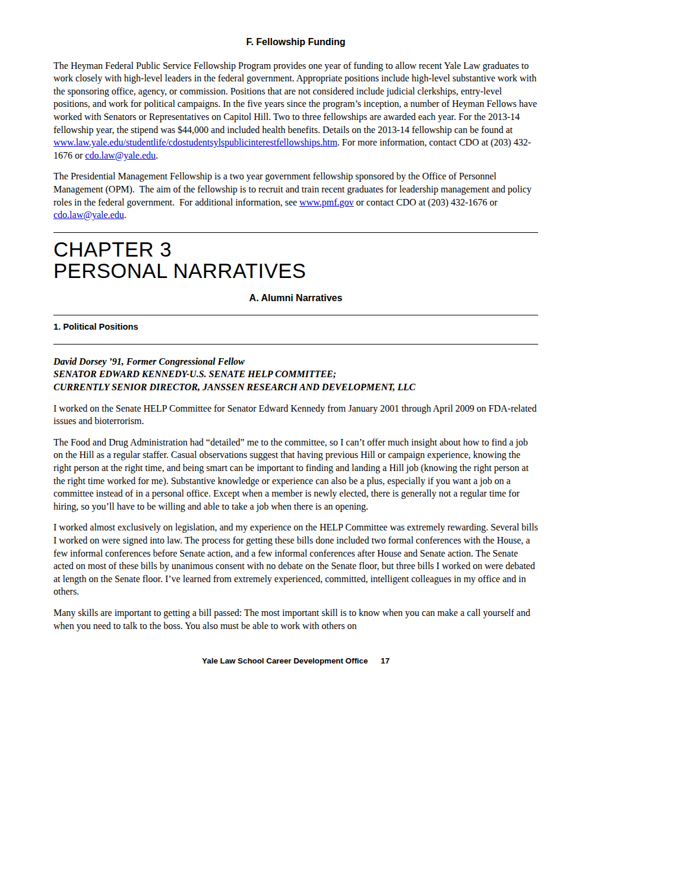F. Fellowship Funding
The Heyman Federal Public Service Fellowship Program provides one year of funding to allow recent Yale Law graduates to work closely with high-level leaders in the federal government. Appropriate positions include high-level substantive work with the sponsoring office, agency, or commission. Positions that are not considered include judicial clerkships, entry-level positions, and work for political campaigns. In the five years since the program’s inception, a number of Heyman Fellows have worked with Senators or Representatives on Capitol Hill. Two to three fellowships are awarded each year. For the 2013-14 fellowship year, the stipend was $44,000 and included health benefits. Details on the 2013-14 fellowship can be found at www.law.yale.edu/studentlife/cdostudentsylspublicinterestfellowships.htm. For more information, contact CDO at (203) 432-1676 or cdo.law@yale.edu.
The Presidential Management Fellowship is a two year government fellowship sponsored by the Office of Personnel Management (OPM). The aim of the fellowship is to recruit and train recent graduates for leadership management and policy roles in the federal government. For additional information, see www.pmf.gov or contact CDO at (203) 432-1676 or cdo.law@yale.edu.
CHAPTER 3
PERSONAL NARRATIVES
A. Alumni Narratives
1. Political Positions
David Dorsey ’91, Former Congressional Fellow
SENATOR EDWARD KENNEDY-U.S. SENATE HELP COMMITTEE;
CURRENTLY SENIOR DIRECTOR, JANSSEN RESEARCH AND DEVELOPMENT, LLC
I worked on the Senate HELP Committee for Senator Edward Kennedy from January 2001 through April 2009 on FDA-related issues and bioterrorism.
The Food and Drug Administration had “detailed” me to the committee, so I can’t offer much insight about how to find a job on the Hill as a regular staffer. Casual observations suggest that having previous Hill or campaign experience, knowing the right person at the right time, and being smart can be important to finding and landing a Hill job (knowing the right person at the right time worked for me). Substantive knowledge or experience can also be a plus, especially if you want a job on a committee instead of in a personal office. Except when a member is newly elected, there is generally not a regular time for hiring, so you’ll have to be willing and able to take a job when there is an opening.
I worked almost exclusively on legislation, and my experience on the HELP Committee was extremely rewarding. Several bills I worked on were signed into law. The process for getting these bills done included two formal conferences with the House, a few informal conferences before Senate action, and a few informal conferences after House and Senate action. The Senate acted on most of these bills by unanimous consent with no debate on the Senate floor, but three bills I worked on were debated at length on the Senate floor. I’ve learned from extremely experienced, committed, intelligent colleagues in my office and in others.
Many skills are important to getting a bill passed: The most important skill is to know when you can make a call yourself and when you need to talk to the boss. You also must be able to work with others on
Yale Law School Career Development Office 17